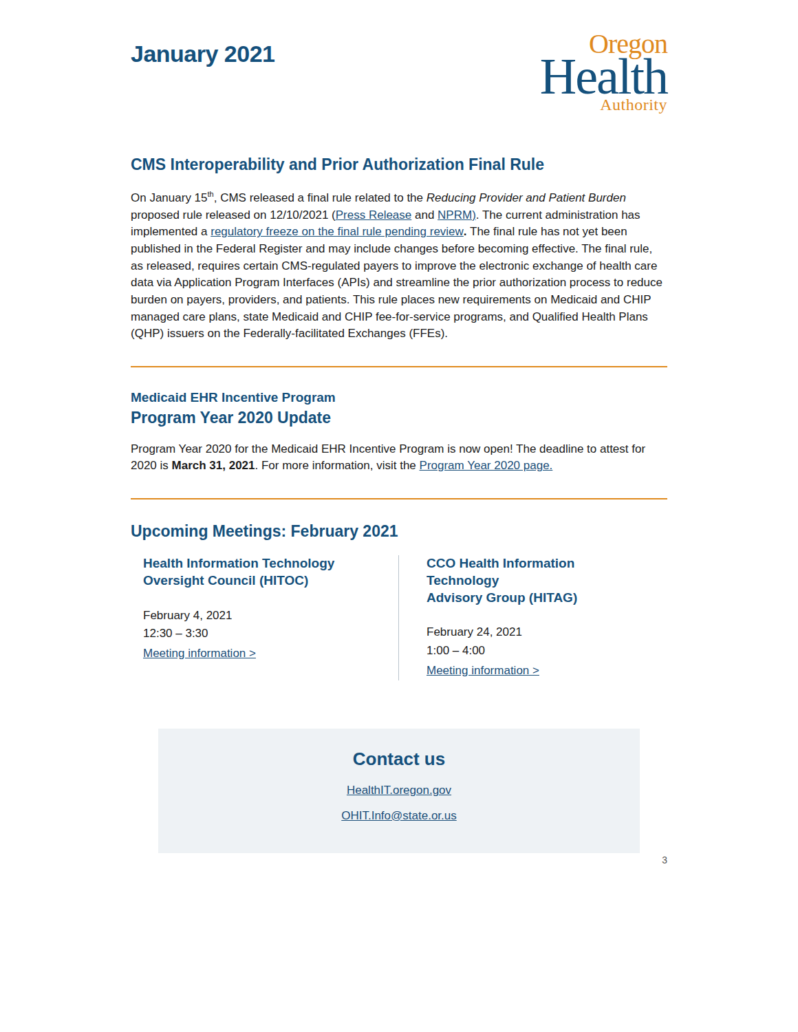January 2021
Oregon Health Authority
CMS Interoperability and Prior Authorization Final Rule
On January 15th, CMS released a final rule related to the Reducing Provider and Patient Burden proposed rule released on 12/10/2021 (Press Release and NPRM). The current administration has implemented a regulatory freeze on the final rule pending review. The final rule has not yet been published in the Federal Register and may include changes before becoming effective. The final rule, as released, requires certain CMS-regulated payers to improve the electronic exchange of health care data via Application Program Interfaces (APIs) and streamline the prior authorization process to reduce burden on payers, providers, and patients. This rule places new requirements on Medicaid and CHIP managed care plans, state Medicaid and CHIP fee-for-service programs, and Qualified Health Plans (QHP) issuers on the Federally-facilitated Exchanges (FFEs).
Medicaid EHR Incentive Program
Program Year 2020 Update
Program Year 2020 for the Medicaid EHR Incentive Program is now open! The deadline to attest for 2020 is March 31, 2021. For more information, visit the Program Year 2020 page.
Upcoming Meetings: February 2021
Health Information Technology
Oversight Council (HITOC)
February 4, 2021
12:30 – 3:30
Meeting information >
CCO Health Information Technology
Advisory Group (HITAG)
February 24, 2021
1:00 – 4:00
Meeting information >
Contact us
HealthIT.oregon.gov
OHIT.Info@state.or.us
3